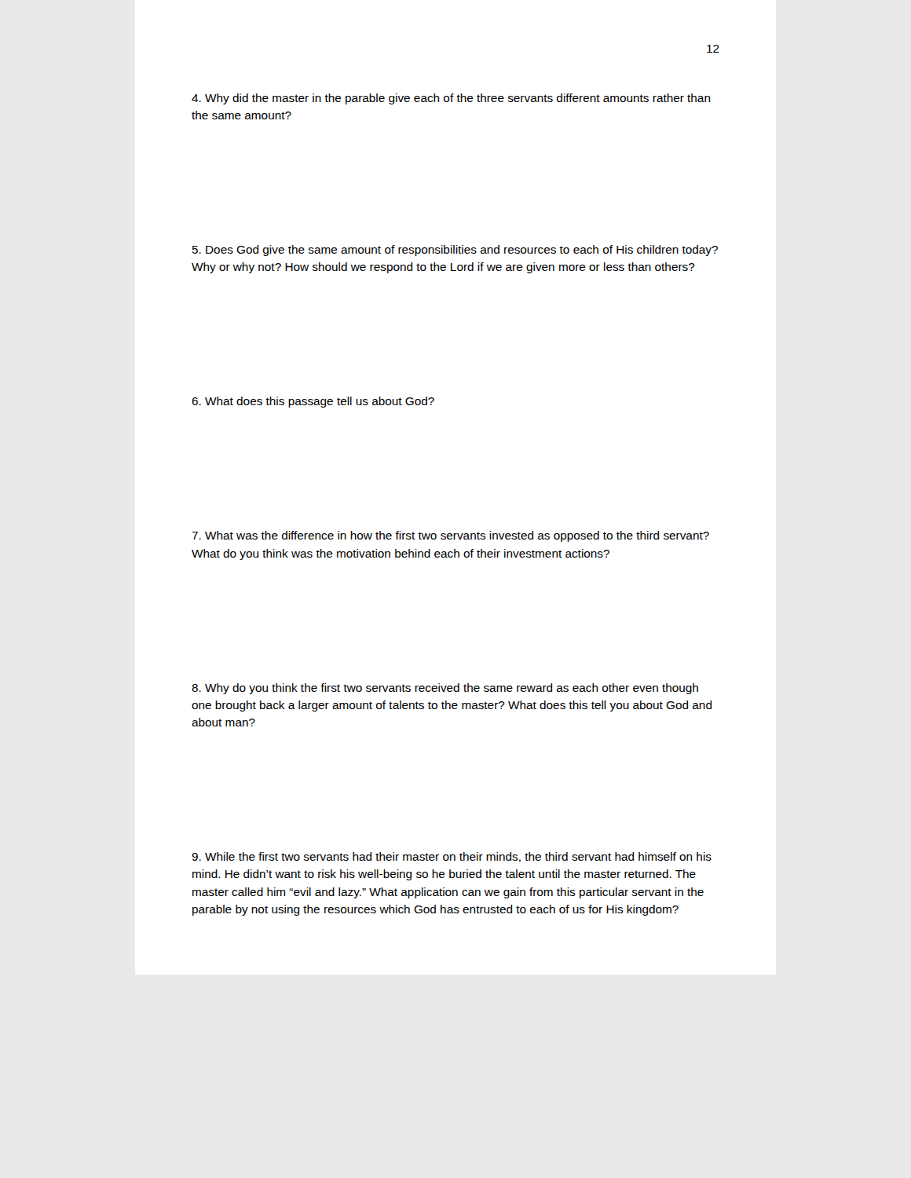12
4. Why did the master in the parable give each of the three servants different amounts rather than the same amount?
5. Does God give the same amount of responsibilities and resources to each of His children today? Why or why not? How should we respond to the Lord if we are given more or less than others?
6. What does this passage tell us about God?
7. What was the difference in how the first two servants invested as opposed to the third servant? What do you think was the motivation behind each of their investment actions?
8. Why do you think the first two servants received the same reward as each other even though one brought back a larger amount of talents to the master? What does this tell you about God and about man?
9. While the first two servants had their master on their minds, the third servant had himself on his mind. He didn’t want to risk his well-being so he buried the talent until the master returned. The master called him “evil and lazy.” What application can we gain from this particular servant in the parable by not using the resources which God has entrusted to each of us for His kingdom?